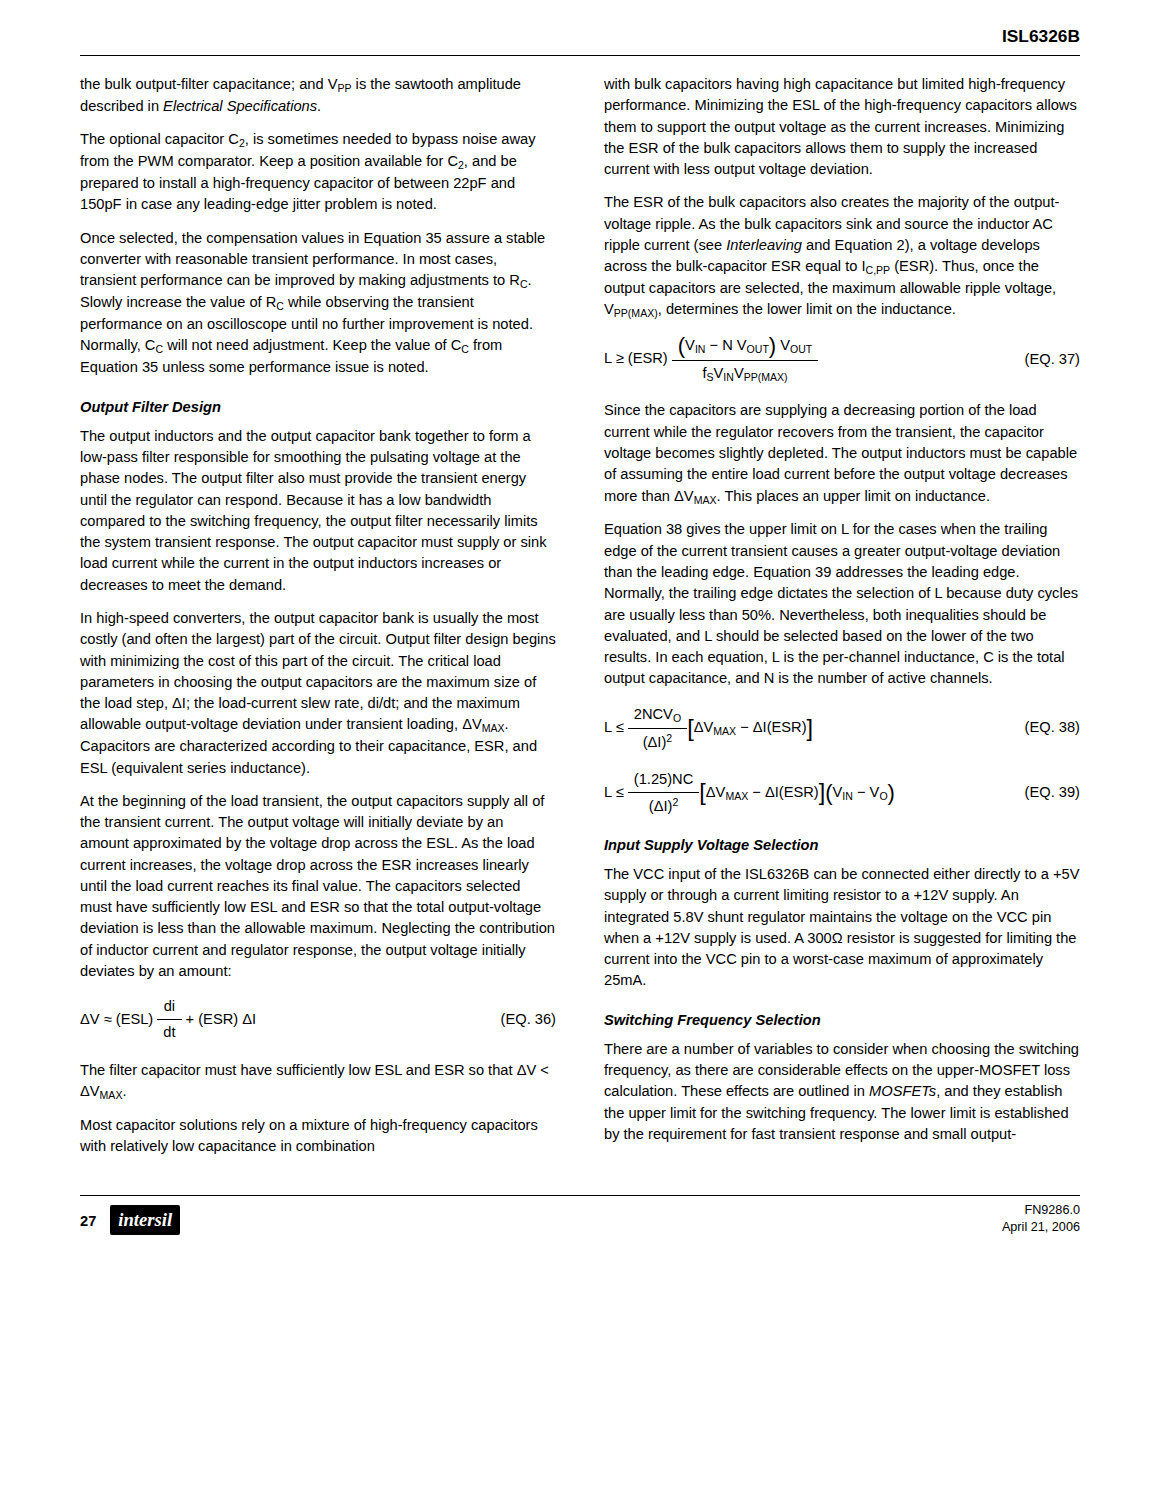ISL6326B
the bulk output-filter capacitance; and VPP is the sawtooth amplitude described in Electrical Specifications.
The optional capacitor C2, is sometimes needed to bypass noise away from the PWM comparator. Keep a position available for C2, and be prepared to install a high-frequency capacitor of between 22pF and 150pF in case any leading-edge jitter problem is noted.
Once selected, the compensation values in Equation 35 assure a stable converter with reasonable transient performance. In most cases, transient performance can be improved by making adjustments to RC. Slowly increase the value of RC while observing the transient performance on an oscilloscope until no further improvement is noted. Normally, CC will not need adjustment. Keep the value of CC from Equation 35 unless some performance issue is noted.
Output Filter Design
The output inductors and the output capacitor bank together to form a low-pass filter responsible for smoothing the pulsating voltage at the phase nodes. The output filter also must provide the transient energy until the regulator can respond. Because it has a low bandwidth compared to the switching frequency, the output filter necessarily limits the system transient response. The output capacitor must supply or sink load current while the current in the output inductors increases or decreases to meet the demand.
In high-speed converters, the output capacitor bank is usually the most costly (and often the largest) part of the circuit. Output filter design begins with minimizing the cost of this part of the circuit. The critical load parameters in choosing the output capacitors are the maximum size of the load step, ΔI; the load-current slew rate, di/dt; and the maximum allowable output-voltage deviation under transient loading, ΔVMAX. Capacitors are characterized according to their capacitance, ESR, and ESL (equivalent series inductance).
At the beginning of the load transient, the output capacitors supply all of the transient current. The output voltage will initially deviate by an amount approximated by the voltage drop across the ESL. As the load current increases, the voltage drop across the ESR increases linearly until the load current reaches its final value. The capacitors selected must have sufficiently low ESL and ESR so that the total output-voltage deviation is less than the allowable maximum. Neglecting the contribution of inductor current and regulator response, the output voltage initially deviates by an amount:
ΔV ≈ (ESL) di dt + (ESR) ΔI
(EQ. 36)
The filter capacitor must have sufficiently low ESL and ESR so that ΔV < ΔVMAX.
Most capacitor solutions rely on a mixture of high-frequency capacitors with relatively low capacitance in combination
with bulk capacitors having high capacitance but limited high-frequency performance. Minimizing the ESL of the high-frequency capacitors allows them to support the output voltage as the current increases. Minimizing the ESR of the bulk capacitors allows them to supply the increased current with less output voltage deviation.
The ESR of the bulk capacitors also creates the majority of the output-voltage ripple. As the bulk capacitors sink and source the inductor AC ripple current (see Interleaving and Equation 2), a voltage develops across the bulk-capacitor ESR equal to IC,PP (ESR). Thus, once the output capacitors are selected, the maximum allowable ripple voltage, VPP(MAX), determines the lower limit on the inductance.
L ≥ (ESR) (VIN − N VOUT) VOUT fSVINVPP(MAX)
(EQ. 37)
Since the capacitors are supplying a decreasing portion of the load current while the regulator recovers from the transient, the capacitor voltage becomes slightly depleted. The output inductors must be capable of assuming the entire load current before the output voltage decreases more than ΔVMAX. This places an upper limit on inductance.
Equation 38 gives the upper limit on L for the cases when the trailing edge of the current transient causes a greater output-voltage deviation than the leading edge. Equation 39 addresses the leading edge. Normally, the trailing edge dictates the selection of L because duty cycles are usually less than 50%. Nevertheless, both inequalities should be evaluated, and L should be selected based on the lower of the two results. In each equation, L is the per-channel inductance, C is the total output capacitance, and N is the number of active channels.
L ≤ 2NCVO(ΔI)2[ΔVMAX − ΔI(ESR)]
(EQ. 38)
L ≤ (1.25)NC(ΔI)2[ΔVMAX − ΔI(ESR)](VIN − VO)
(EQ. 39)
Input Supply Voltage Selection
The VCC input of the ISL6326B can be connected either directly to a +5V supply or through a current limiting resistor to a +12V supply. An integrated 5.8V shunt regulator maintains the voltage on the VCC pin when a +12V supply is used. A 300Ω resistor is suggested for limiting the current into the VCC pin to a worst-case maximum of approximately 25mA.
Switching Frequency Selection
There are a number of variables to consider when choosing the switching frequency, as there are considerable effects on the upper-MOSFET loss calculation. These effects are outlined in MOSFETs, and they establish the upper limit for the switching frequency. The lower limit is established by the requirement for fast transient response and small output-
27 intersil
FN9286.0
April 21, 2006